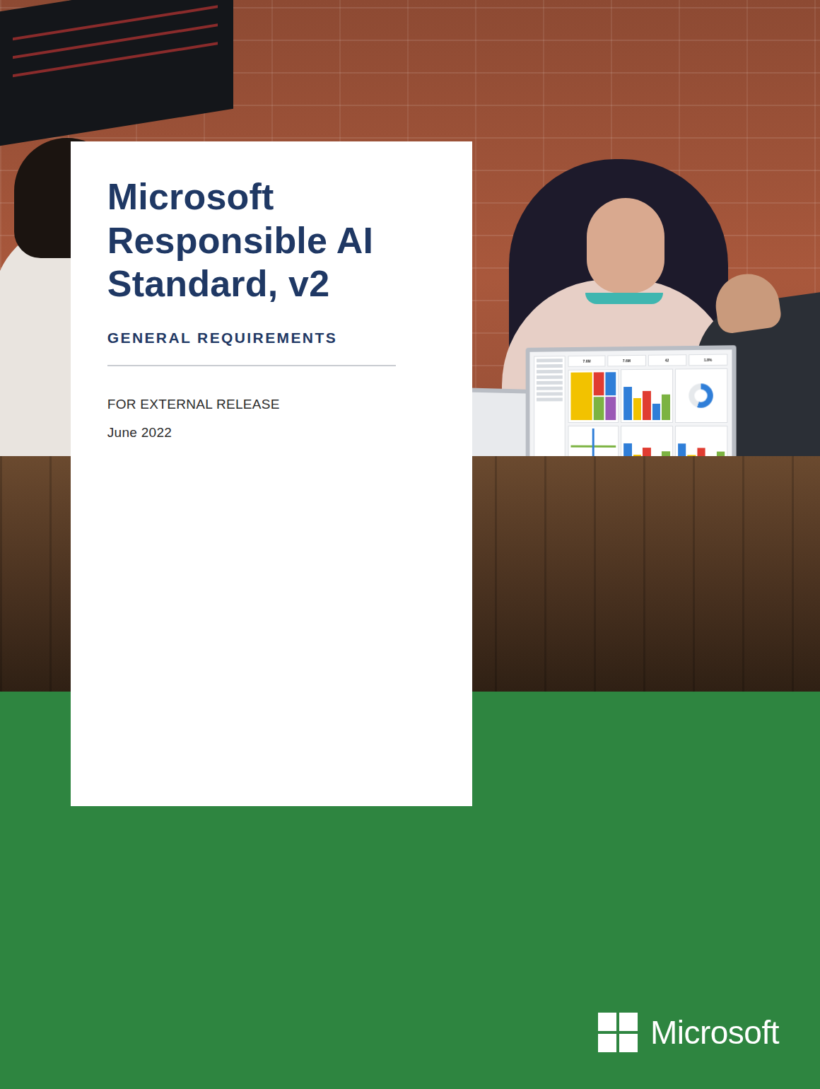7.6M
7.6M
42
1.8%
Microsoft
Responsible AI
Standard, v2
General Requirements
For external release
June 2022
Microsoft